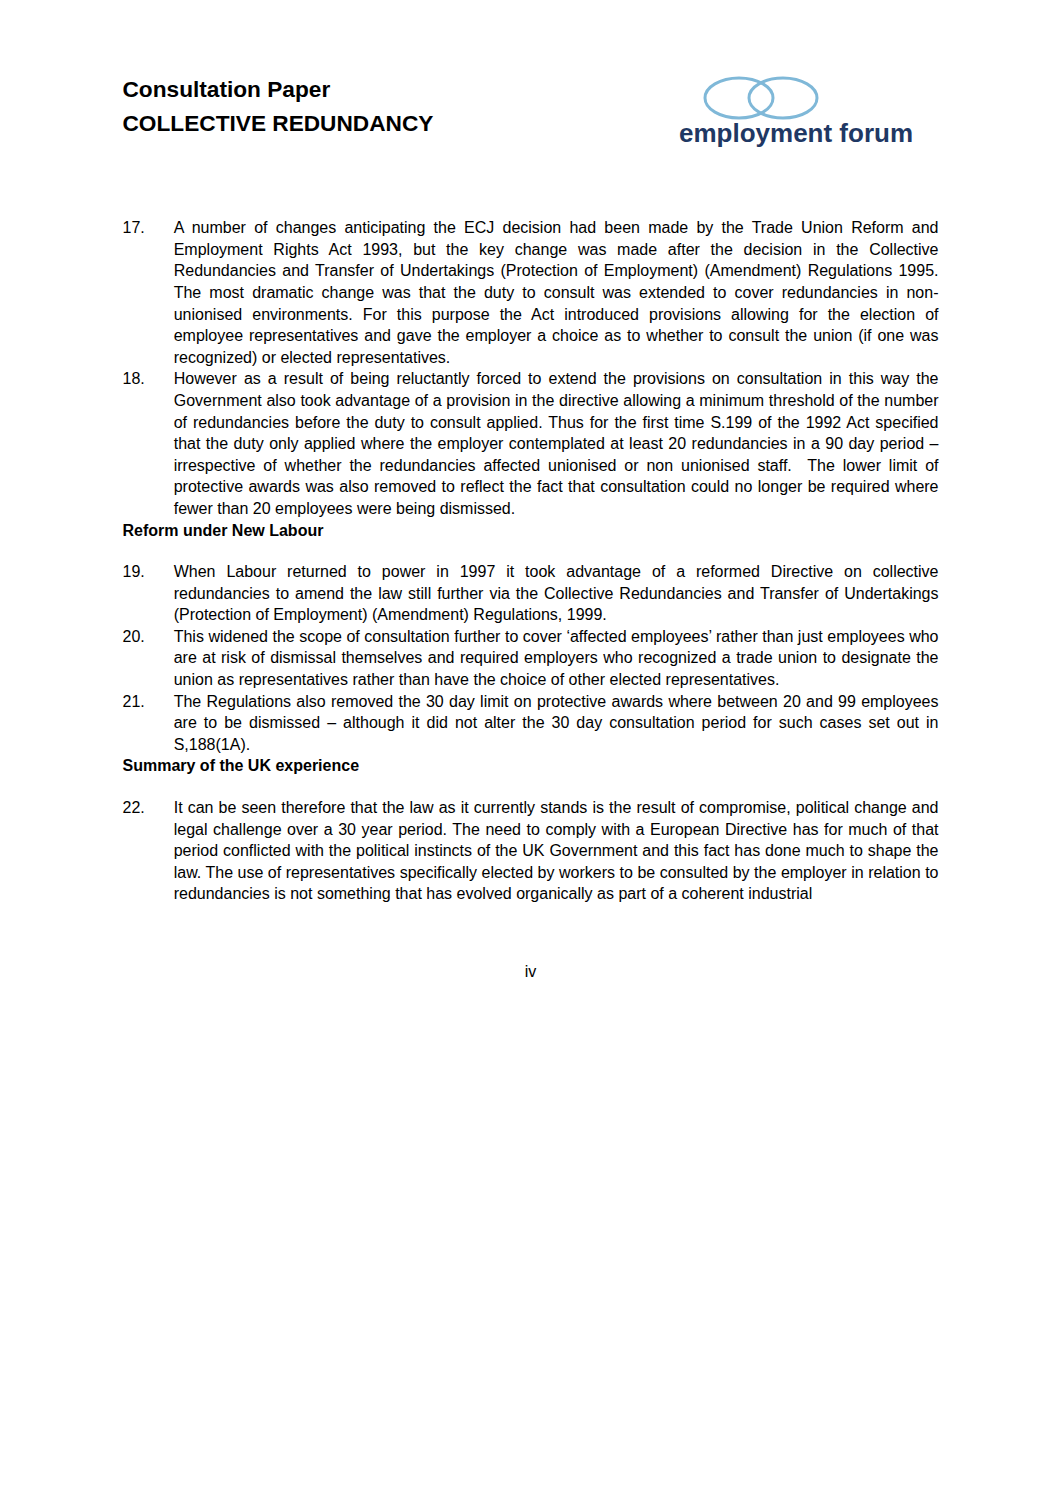Consultation Paper COLLECTIVE REDUNDANCY
employment forum
17.
A number of changes anticipating the ECJ decision had been made by the Trade Union Reform and Employment Rights Act 1993, but the key change was made after the decision in the Collective Redundancies and Transfer of Undertakings (Protection of Employment) (Amendment) Regulations 1995. The most dramatic change was that the duty to consult was extended to cover redundancies in non-unionised environments. For this purpose the Act introduced provisions allowing for the election of employee representatives and gave the employer a choice as to whether to consult the union (if one was recognized) or elected representatives.
18.
However as a result of being reluctantly forced to extend the provisions on consultation in this way the Government also took advantage of a provision in the directive allowing a minimum threshold of the number of redundancies before the duty to consult applied. Thus for the first time S.199 of the 1992 Act specified that the duty only applied where the employer contemplated at least 20 redundancies in a 90 day period – irrespective of whether the redundancies affected unionised or non unionised staff. The lower limit of protective awards was also removed to reflect the fact that consultation could no longer be required where fewer than 20 employees were being dismissed.
Reform under New Labour
19.
When Labour returned to power in 1997 it took advantage of a reformed Directive on collective redundancies to amend the law still further via the Collective Redundancies and Transfer of Undertakings (Protection of Employment) (Amendment) Regulations, 1999.
20.
This widened the scope of consultation further to cover ‘affected employees’ rather than just employees who are at risk of dismissal themselves and required employers who recognized a trade union to designate the union as representatives rather than have the choice of other elected representatives.
21.
The Regulations also removed the 30 day limit on protective awards where between 20 and 99 employees are to be dismissed – although it did not alter the 30 day consultation period for such cases set out in S,188(1A).
Summary of the UK experience
22.
It can be seen therefore that the law as it currently stands is the result of compromise, political change and legal challenge over a 30 year period. The need to comply with a European Directive has for much of that period conflicted with the political instincts of the UK Government and this fact has done much to shape the law. The use of representatives specifically elected by workers to be consulted by the employer in relation to redundancies is not something that has evolved organically as part of a coherent industrial
iv